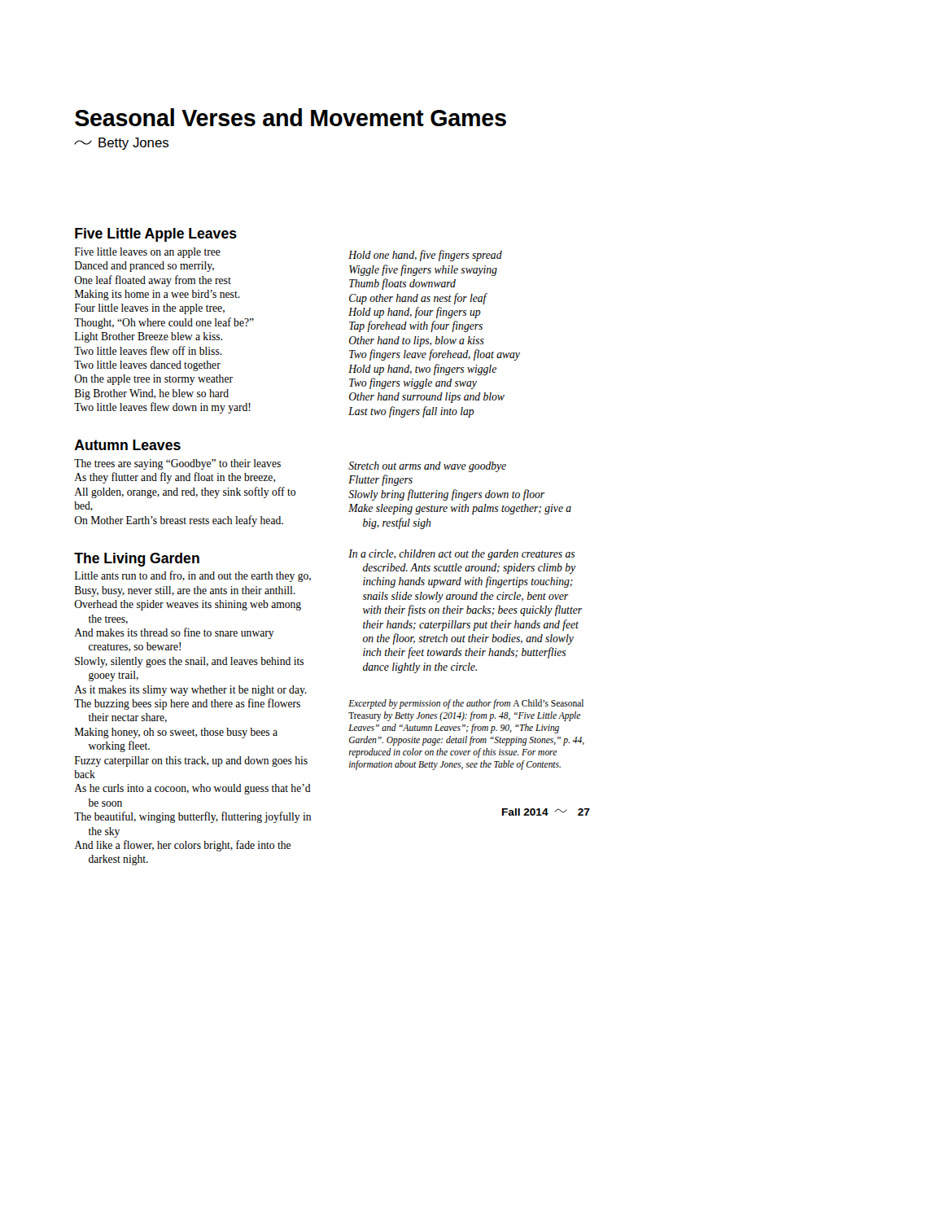Seasonal Verses and Movement Games
Betty Jones
Five Little Apple Leaves
Five little leaves on an apple tree
Danced and pranced so merrily,
One leaf floated away from the rest
Making its home in a wee bird’s nest.
Four little leaves in the apple tree,
Thought, “Oh where could one leaf be?”
Light Brother Breeze blew a kiss.
Two little leaves flew off in bliss.
Two little leaves danced together
On the apple tree in stormy weather
Big Brother Wind, he blew so hard
Two little leaves flew down in my yard!
Autumn Leaves
The trees are saying “Goodbye” to their leaves
As they flutter and fly and float in the breeze,
All golden, orange, and red, they sink softly off to bed,
On Mother Earth’s breast rests each leafy head.
The Living Garden
Little ants run to and fro, in and out the earth they go,
Busy, busy, never still, are the ants in their anthill.
Overhead the spider weaves its shining web among the trees,
And makes its thread so fine to snare unwary creatures, so beware!
Slowly, silently goes the snail, and leaves behind its gooey trail,
As it makes its slimy way whether it be night or day.
The buzzing bees sip here and there as fine flowers their nectar share,
Making honey, oh so sweet, those busy bees a working fleet.
Fuzzy caterpillar on this track, up and down goes his back
As he curls into a cocoon, who would guess that he’d be soon
The beautiful, winging butterfly, fluttering joyfully in the sky
And like a flower, her colors bright, fade into the darkest night.
Hold one hand, five fingers spread
Wiggle five fingers while swaying
Thumb floats downward
Cup other hand as nest for leaf
Hold up hand, four fingers up
Tap forehead with four fingers
Other hand to lips, blow a kiss
Two fingers leave forehead, float away
Hold up hand, two fingers wiggle
Two fingers wiggle and sway
Other hand surround lips and blow
Last two fingers fall into lap
Stretch out arms and wave goodbye
Flutter fingers
Slowly bring fluttering fingers down to floor
Make sleeping gesture with palms together; give a big, restful sigh
In a circle, children act out the garden creatures as described. Ants scuttle around; spiders climb by inching hands upward with fingertips touching; snails slide slowly around the circle, bent over with their fists on their backs; bees quickly flutter their hands; caterpillars put their hands and feet on the floor, stretch out their bodies, and slowly inch their feet towards their hands; butterflies dance lightly in the circle.
Excerpted by permission of the author from A Child’s Seasonal Treasury by Betty Jones (2014): from p. 48, “Five Little Apple Leaves” and “Autumn Leaves”; from p. 90, “The Living Garden”. Opposite page: detail from “Stepping Stones,” p. 44, reproduced in color on the cover of this issue. For more information about Betty Jones, see the Table of Contents.
Fall 2014 27